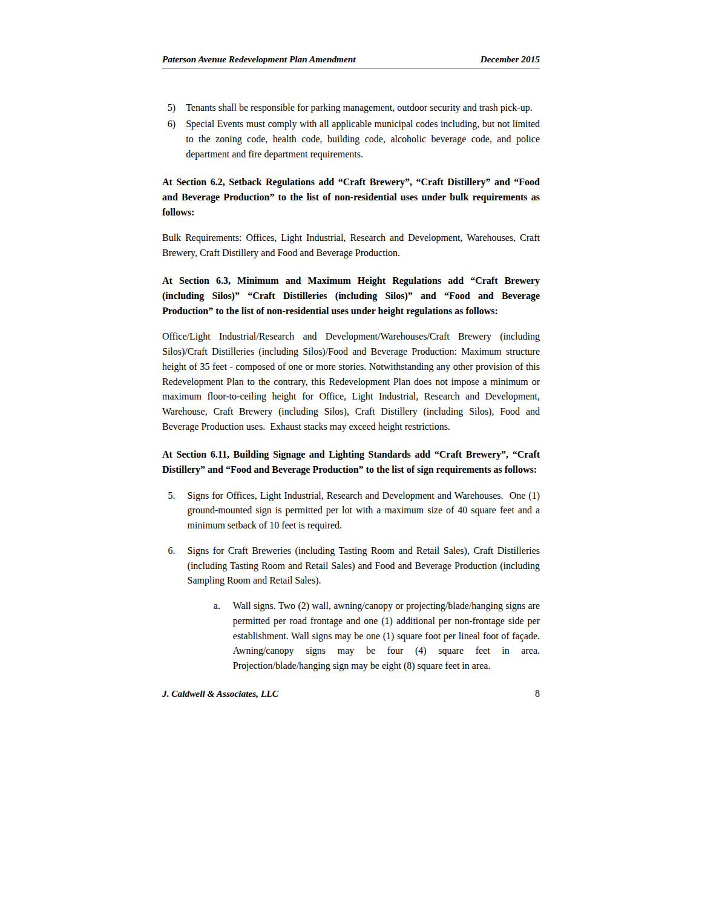Paterson Avenue Redevelopment Plan Amendment
December 2015
5) Tenants shall be responsible for parking management, outdoor security and trash pick-up.
6) Special Events must comply with all applicable municipal codes including, but not limited to the zoning code, health code, building code, alcoholic beverage code, and police department and fire department requirements.
At Section 6.2, Setback Regulations add “Craft Brewery”, “Craft Distillery” and “Food and Beverage Production” to the list of non-residential uses under bulk requirements as follows:
Bulk Requirements: Offices, Light Industrial, Research and Development, Warehouses, Craft Brewery, Craft Distillery and Food and Beverage Production.
At Section 6.3, Minimum and Maximum Height Regulations add “Craft Brewery (including Silos)” “Craft Distilleries (including Silos)” and “Food and Beverage Production” to the list of non-residential uses under height regulations as follows:
Office/Light Industrial/Research and Development/Warehouses/Craft Brewery (including Silos)/Craft Distilleries (including Silos)/Food and Beverage Production: Maximum structure height of 35 feet - composed of one or more stories. Notwithstanding any other provision of this Redevelopment Plan to the contrary, this Redevelopment Plan does not impose a minimum or maximum floor-to-ceiling height for Office, Light Industrial, Research and Development, Warehouse, Craft Brewery (including Silos), Craft Distillery (including Silos), Food and Beverage Production uses. Exhaust stacks may exceed height restrictions.
At Section 6.11, Building Signage and Lighting Standards add “Craft Brewery”, “Craft Distillery” and “Food and Beverage Production” to the list of sign requirements as follows:
5. Signs for Offices, Light Industrial, Research and Development and Warehouses. One (1) ground-mounted sign is permitted per lot with a maximum size of 40 square feet and a minimum setback of 10 feet is required.
6. Signs for Craft Breweries (including Tasting Room and Retail Sales), Craft Distilleries (including Tasting Room and Retail Sales) and Food and Beverage Production (including Sampling Room and Retail Sales).
a. Wall signs. Two (2) wall, awning/canopy or projecting/blade/hanging signs are permitted per road frontage and one (1) additional per non-frontage side per establishment. Wall signs may be one (1) square foot per lineal foot of façade. Awning/canopy signs may be four (4) square feet in area. Projection/blade/hanging sign may be eight (8) square feet in area.
J. Caldwell & Associates, LLC
8